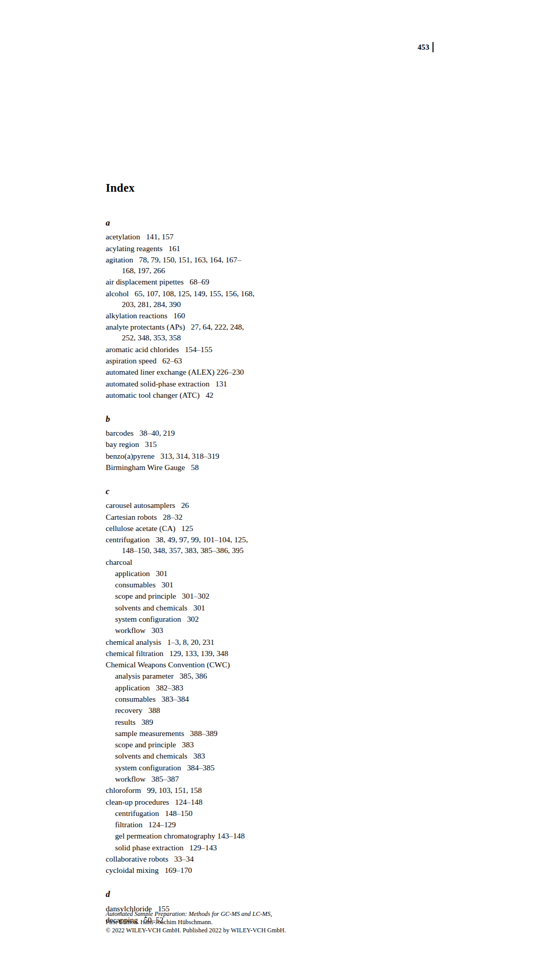453
Index
a
acetylation 141, 157
acylating reagents 161
agitation 78, 79, 150, 151, 163, 164, 167–168, 197, 266
air displacement pipettes 68–69
alcohol 65, 107, 108, 125, 149, 155, 156, 168, 203, 281, 284, 390
alkylation reactions 160
analyte protectants (APs) 27, 64, 222, 248, 252, 348, 353, 358
aromatic acid chlorides 154–155
aspiration speed 62–63
automated liner exchange (ALEX) 226–230
automated solid-phase extraction 131
automatic tool changer (ATC) 42
b
barcodes 38–40, 219
bay region 315
benzo(a)pyrene 313, 314, 318–319
Birmingham Wire Gauge 58
c
carousel autosamplers 26
Cartesian robots 28–32
cellulose acetate (CA) 125
centrifugation 38, 49, 97, 99, 101–104, 125, 148–150, 348, 357, 383, 385–386, 395
charcoal
application 301
consumables 301
scope and principle 301–302
solvents and chemicals 301
system configuration 302
workflow 303
chemical analysis 1–3, 8, 20, 231
chemical filtration 129, 133, 139, 348
Chemical Weapons Convention (CWC)
analysis parameter 385, 386
application 382–383
consumables 383–384
recovery 388
results 389
sample measurements 388–389
scope and principle 383
solvents and chemicals 383
system configuration 384–385
workflow 385–387
chloroform 99, 103, 151, 158
clean-up procedures 124–148
centrifugation 148–150
filtration 124–129
gel permeation chromatography 143–148
solid phase extraction 129–143
collaborative robots 33–34
cycloidal mixing 169–170
d
dansylchloride 155
decapping 50–52
Automated Sample Preparation: Methods for GC-MS and LC-MS,
First Edition. Hans-Joachim Hübschmann.
© 2022 WILEY-VCH GmbH. Published 2022 by WILEY-VCH GmbH.